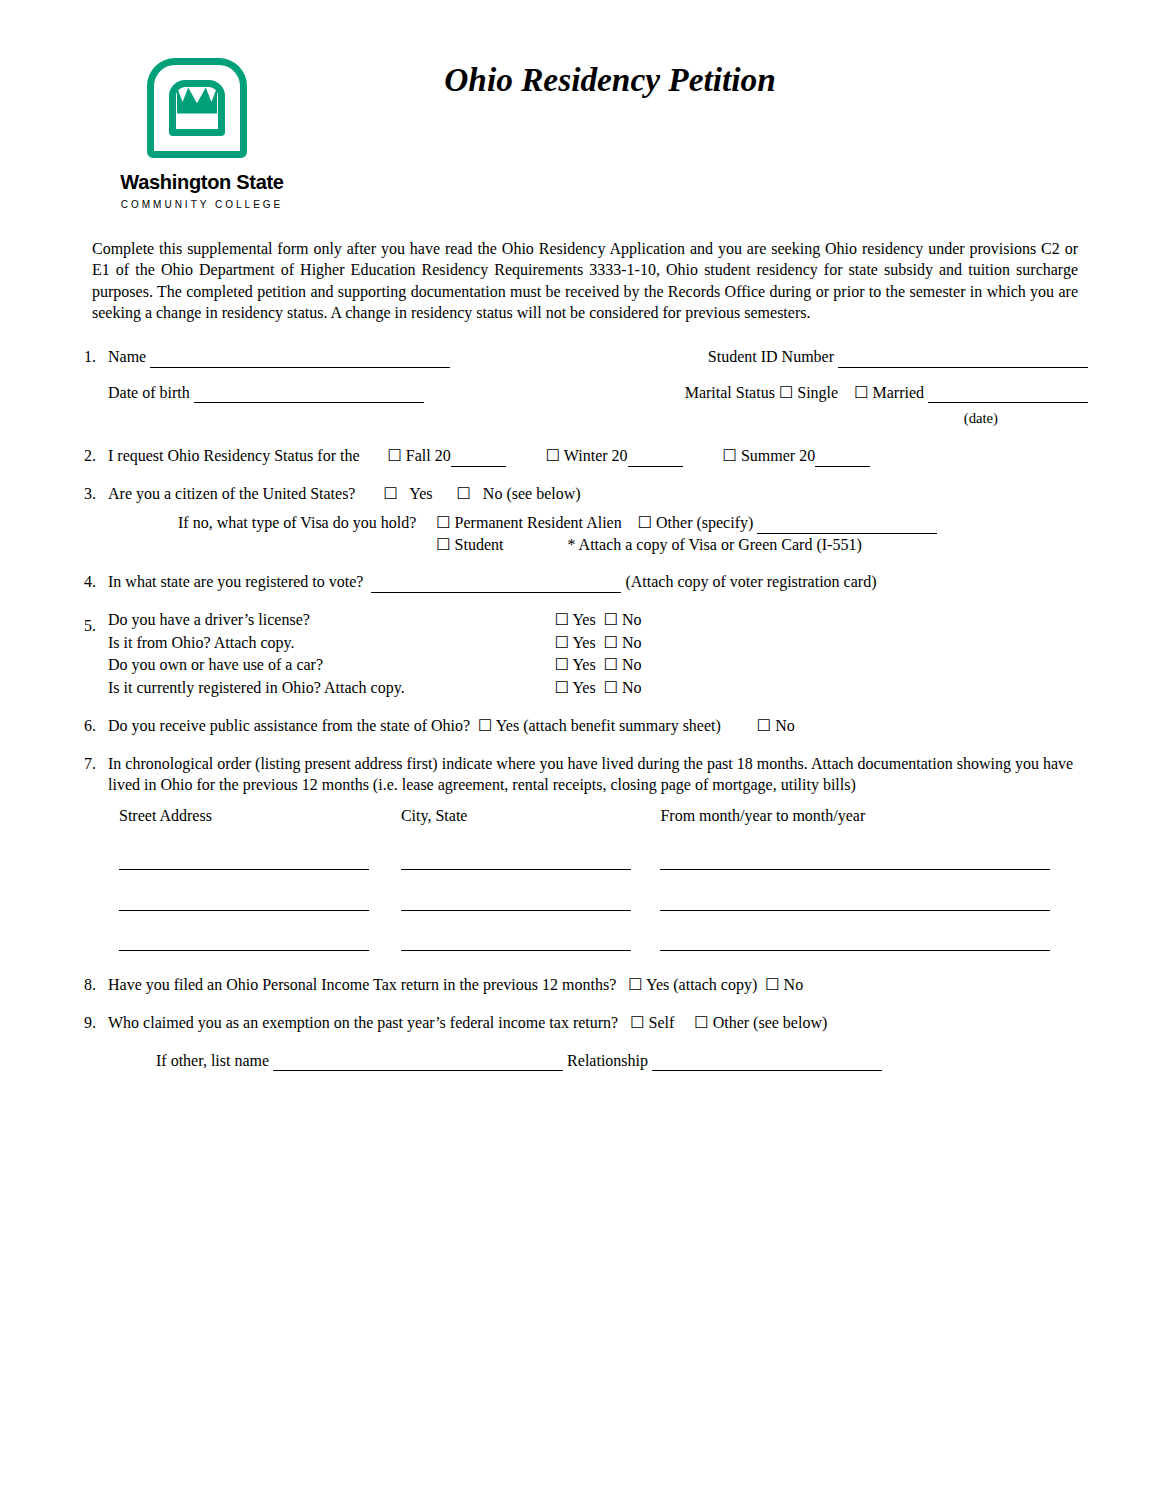Washington State
COMMUNITY COLLEGE
Ohio Residency Petition
Complete this supplemental form only after you have read the Ohio Residency Application and you are seeking Ohio residency under provisions C2 or E1 of the Ohio Department of Higher Education Residency Requirements 3333-1-10, Ohio student residency for state subsidy and tuition surcharge purposes. The completed petition and supporting documentation must be received by the Records Office during or prior to the semester in which you are seeking a change in residency status. A change in residency status will not be considered for previous semesters.
Name Student ID Number
Date of birth Marital Status ☐ Single ☐ Married
(date)
I request Ohio Residency Status for the ☐ Fall 20 ☐ Winter 20 ☐ Summer 20
Are you a citizen of the United States? ☐ Yes ☐ No (see below)
If no, what type of Visa do you hold? ☐ Permanent Resident Alien ☐ Other (specify)
☐ Student * Attach a copy of Visa or Green Card (I-551)
In what state are you registered to vote? (Attach copy of voter registration card)
| Do you have a driver’s license? | ☐ Yes ☐ No |
| Is it from Ohio? Attach copy. | ☐ Yes ☐ No |
| Do you own or have use of a car? | ☐ Yes ☐ No |
| Is it currently registered in Ohio? Attach copy. | ☐ Yes ☐ No |
Do you receive public assistance from the state of Ohio? ☐ Yes (attach benefit summary sheet) ☐ No
In chronological order (listing present address first) indicate where you have lived during the past 18 months. Attach documentation showing you have lived in Ohio for the previous 12 months (i.e. lease agreement, rental receipts, closing page of mortgage, utility bills)
| Street Address | City, State | From month/year to month/year |
| --- | --- | --- |
Have you filed an Ohio Personal Income Tax return in the previous 12 months? ☐ Yes (attach copy) ☐ No
Who claimed you as an exemption on the past year’s federal income tax return? ☐ Self ☐ Other (see below)
If other, list name Relationship